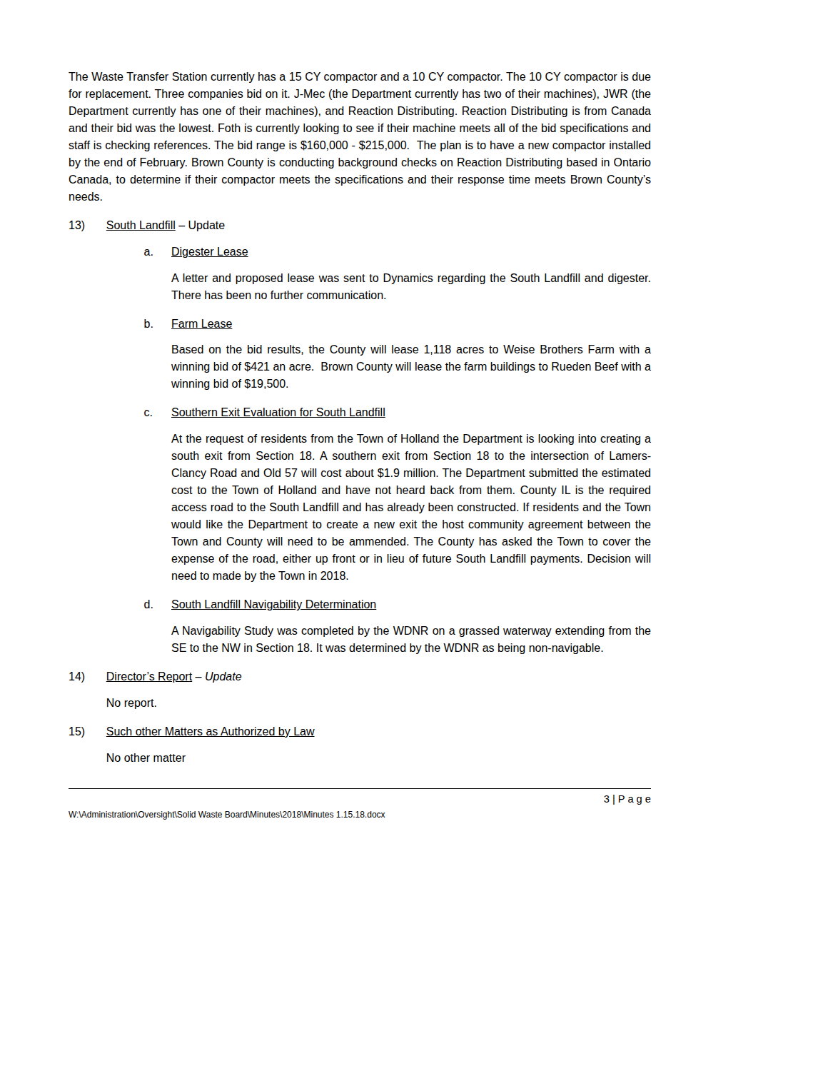The Waste Transfer Station currently has a 15 CY compactor and a 10 CY compactor. The 10 CY compactor is due for replacement. Three companies bid on it. J-Mec (the Department currently has two of their machines), JWR (the Department currently has one of their machines), and Reaction Distributing. Reaction Distributing is from Canada and their bid was the lowest. Foth is currently looking to see if their machine meets all of the bid specifications and staff is checking references. The bid range is $160,000 - $215,000. The plan is to have a new compactor installed by the end of February. Brown County is conducting background checks on Reaction Distributing based in Ontario Canada, to determine if their compactor meets the specifications and their response time meets Brown County’s needs.
13) South Landfill – Update
a. Digester Lease
A letter and proposed lease was sent to Dynamics regarding the South Landfill and digester. There has been no further communication.
b. Farm Lease
Based on the bid results, the County will lease 1,118 acres to Weise Brothers Farm with a winning bid of $421 an acre. Brown County will lease the farm buildings to Rueden Beef with a winning bid of $19,500.
c. Southern Exit Evaluation for South Landfill
At the request of residents from the Town of Holland the Department is looking into creating a south exit from Section 18. A southern exit from Section 18 to the intersection of Lamers-Clancy Road and Old 57 will cost about $1.9 million. The Department submitted the estimated cost to the Town of Holland and have not heard back from them. County IL is the required access road to the South Landfill and has already been constructed. If residents and the Town would like the Department to create a new exit the host community agreement between the Town and County will need to be ammended. The County has asked the Town to cover the expense of the road, either up front or in lieu of future South Landfill payments. Decision will need to made by the Town in 2018.
d. South Landfill Navigability Determination
A Navigability Study was completed by the WDNR on a grassed waterway extending from the SE to the NW in Section 18. It was determined by the WDNR as being non-navigable.
14) Director’s Report – Update
No report.
15) Such other Matters as Authorized by Law
No other matter
3 | P a g e
W:\Administration\Oversight\Solid Waste Board\Minutes\2018\Minutes 1.15.18.docx